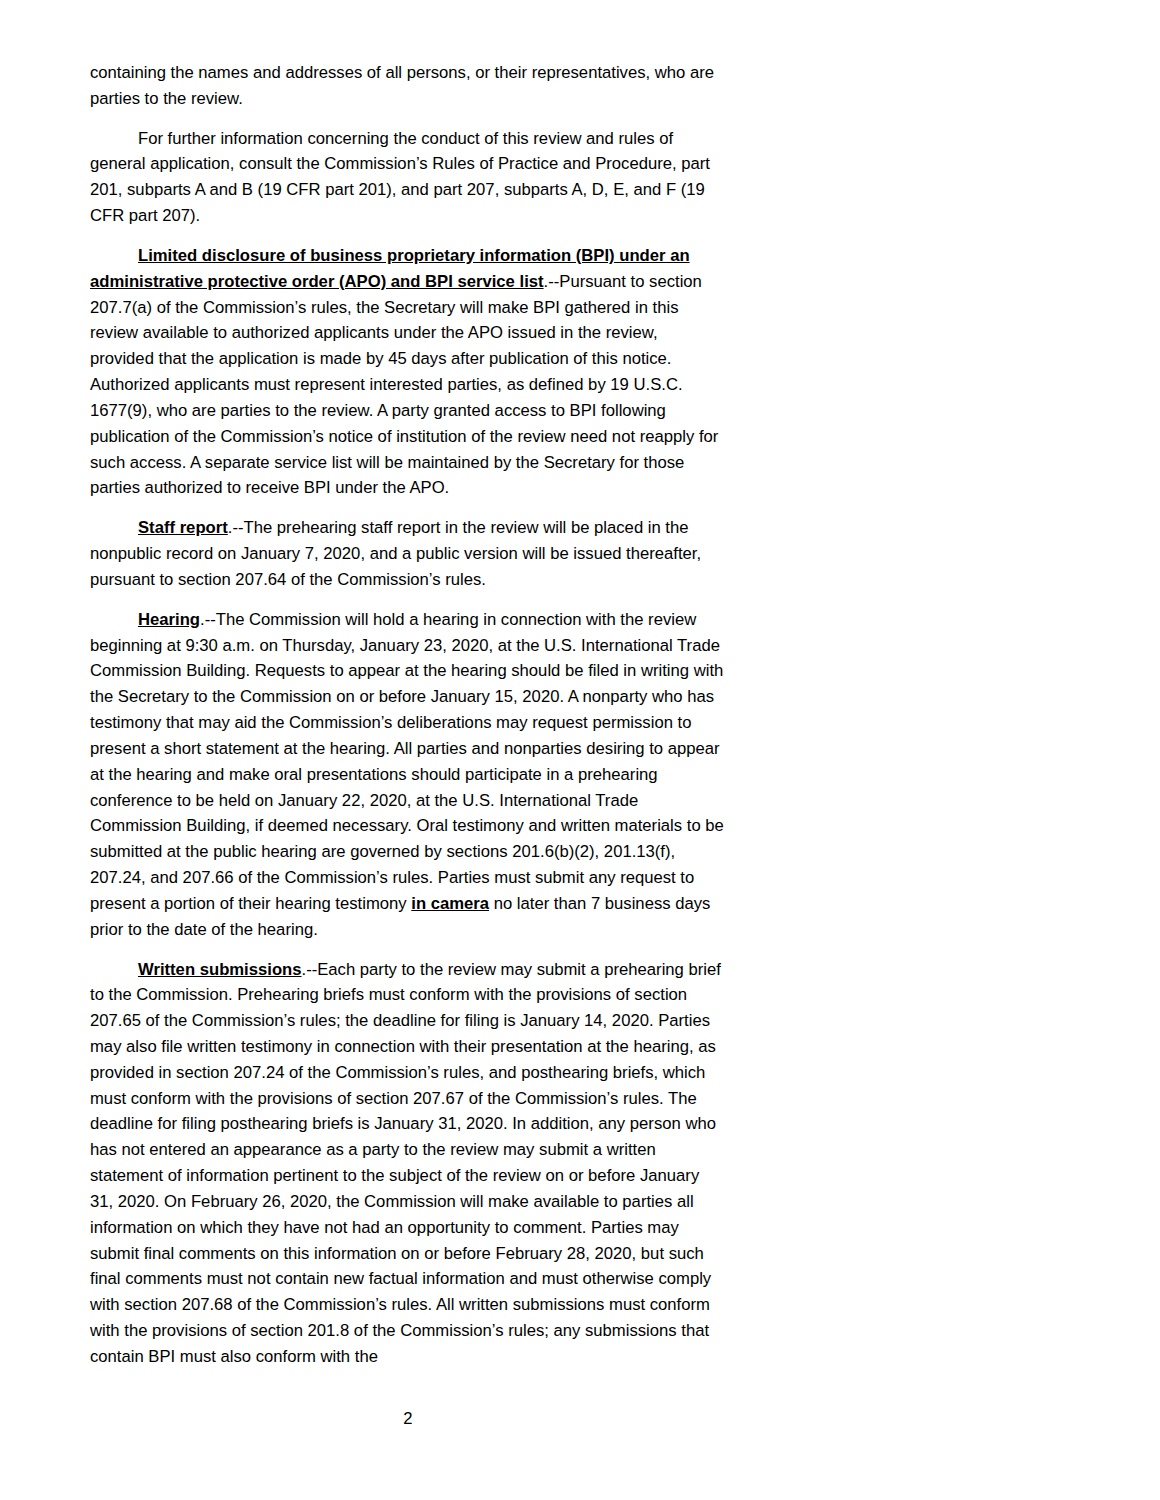containing the names and addresses of all persons, or their representatives, who are parties to the review.
For further information concerning the conduct of this review and rules of general application, consult the Commission’s Rules of Practice and Procedure, part 201, subparts A and B (19 CFR part 201), and part 207, subparts A, D, E, and F (19 CFR part 207).
Limited disclosure of business proprietary information (BPI) under an administrative protective order (APO) and BPI service list.--Pursuant to section 207.7(a) of the Commission’s rules, the Secretary will make BPI gathered in this review available to authorized applicants under the APO issued in the review, provided that the application is made by 45 days after publication of this notice. Authorized applicants must represent interested parties, as defined by 19 U.S.C. 1677(9), who are parties to the review. A party granted access to BPI following publication of the Commission’s notice of institution of the review need not reapply for such access. A separate service list will be maintained by the Secretary for those parties authorized to receive BPI under the APO.
Staff report.--The prehearing staff report in the review will be placed in the nonpublic record on January 7, 2020, and a public version will be issued thereafter, pursuant to section 207.64 of the Commission’s rules.
Hearing.--The Commission will hold a hearing in connection with the review beginning at 9:30 a.m. on Thursday, January 23, 2020, at the U.S. International Trade Commission Building. Requests to appear at the hearing should be filed in writing with the Secretary to the Commission on or before January 15, 2020. A nonparty who has testimony that may aid the Commission’s deliberations may request permission to present a short statement at the hearing. All parties and nonparties desiring to appear at the hearing and make oral presentations should participate in a prehearing conference to be held on January 22, 2020, at the U.S. International Trade Commission Building, if deemed necessary. Oral testimony and written materials to be submitted at the public hearing are governed by sections 201.6(b)(2), 201.13(f), 207.24, and 207.66 of the Commission’s rules. Parties must submit any request to present a portion of their hearing testimony in camera no later than 7 business days prior to the date of the hearing.
Written submissions.--Each party to the review may submit a prehearing brief to the Commission. Prehearing briefs must conform with the provisions of section 207.65 of the Commission’s rules; the deadline for filing is January 14, 2020. Parties may also file written testimony in connection with their presentation at the hearing, as provided in section 207.24 of the Commission’s rules, and posthearing briefs, which must conform with the provisions of section 207.67 of the Commission’s rules. The deadline for filing posthearing briefs is January 31, 2020. In addition, any person who has not entered an appearance as a party to the review may submit a written statement of information pertinent to the subject of the review on or before January 31, 2020. On February 26, 2020, the Commission will make available to parties all information on which they have not had an opportunity to comment. Parties may submit final comments on this information on or before February 28, 2020, but such final comments must not contain new factual information and must otherwise comply with section 207.68 of the Commission’s rules. All written submissions must conform with the provisions of section 201.8 of the Commission’s rules; any submissions that contain BPI must also conform with the
2